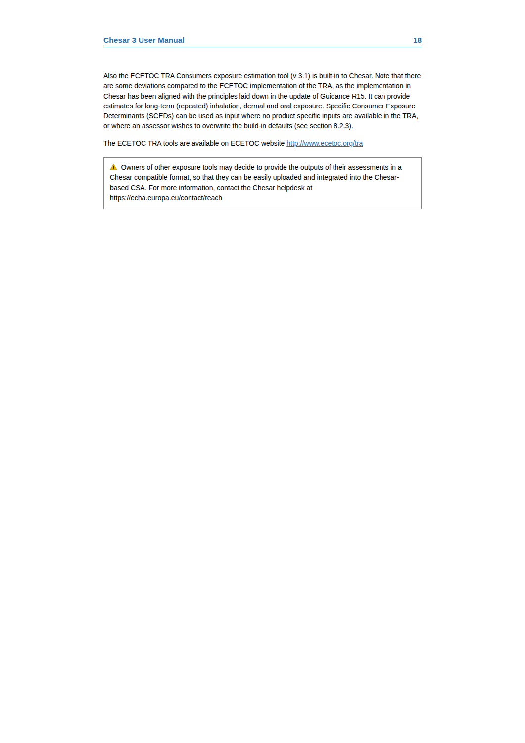Chesar 3 User Manual 18
Also the ECETOC TRA Consumers exposure estimation tool (v 3.1) is built-in to Chesar. Note that there are some deviations compared to the ECETOC implementation of the TRA, as the implementation in Chesar has been aligned with the principles laid down in the update of Guidance R15. It can provide estimates for long-term (repeated) inhalation, dermal and oral exposure. Specific Consumer Exposure Determinants (SCEDs) can be used as input where no product specific inputs are available in the TRA, or where an assessor wishes to overwrite the build-in defaults (see section 8.2.3).
The ECETOC TRA tools are available on ECETOC website http://www.ecetoc.org/tra
Owners of other exposure tools may decide to provide the outputs of their assessments in a Chesar compatible format, so that they can be easily uploaded and integrated into the Chesar-based CSA. For more information, contact the Chesar helpdesk at https://echa.europa.eu/contact/reach